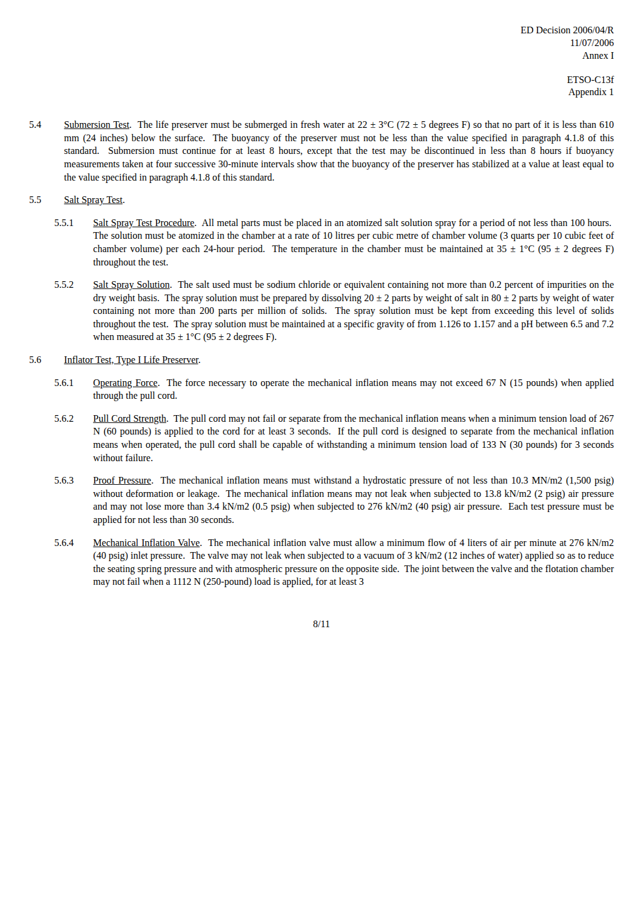ED Decision 2006/04/R 11/07/2006 Annex I ETSO-C13f Appendix 1
5.4
Submersion Test. The life preserver must be submerged in fresh water at 22 ± 3°C (72 ± 5 degrees F) so that no part of it is less than 610 mm (24 inches) below the surface. The buoyancy of the preserver must not be less than the value specified in paragraph 4.1.8 of this standard. Submersion must continue for at least 8 hours, except that the test may be discontinued in less than 8 hours if buoyancy measurements taken at four successive 30-minute intervals show that the buoyancy of the preserver has stabilized at a value at least equal to the value specified in paragraph 4.1.8 of this standard.
5.5
Salt Spray Test.
5.5.1
Salt Spray Test Procedure. All metal parts must be placed in an atomized salt solution spray for a period of not less than 100 hours. The solution must be atomized in the chamber at a rate of 10 litres per cubic metre of chamber volume (3 quarts per 10 cubic feet of chamber volume) per each 24-hour period. The temperature in the chamber must be maintained at 35 ± 1°C (95 ± 2 degrees F) throughout the test.
5.5.2
Salt Spray Solution. The salt used must be sodium chloride or equivalent containing not more than 0.2 percent of impurities on the dry weight basis. The spray solution must be prepared by dissolving 20 ± 2 parts by weight of salt in 80 ± 2 parts by weight of water containing not more than 200 parts per million of solids. The spray solution must be kept from exceeding this level of solids throughout the test. The spray solution must be maintained at a specific gravity of from 1.126 to 1.157 and a pH between 6.5 and 7.2 when measured at 35 ± 1°C (95 ± 2 degrees F).
5.6
Inflator Test, Type I Life Preserver.
5.6.1
Operating Force. The force necessary to operate the mechanical inflation means may not exceed 67 N (15 pounds) when applied through the pull cord.
5.6.2
Pull Cord Strength. The pull cord may not fail or separate from the mechanical inflation means when a minimum tension load of 267 N (60 pounds) is applied to the cord for at least 3 seconds. If the pull cord is designed to separate from the mechanical inflation means when operated, the pull cord shall be capable of withstanding a minimum tension load of 133 N (30 pounds) for 3 seconds without failure.
5.6.3
Proof Pressure. The mechanical inflation means must withstand a hydrostatic pressure of not less than 10.3 MN/m2 (1,500 psig) without deformation or leakage. The mechanical inflation means may not leak when subjected to 13.8 kN/m2 (2 psig) air pressure and may not lose more than 3.4 kN/m2 (0.5 psig) when subjected to 276 kN/m2 (40 psig) air pressure. Each test pressure must be applied for not less than 30 seconds.
5.6.4
Mechanical Inflation Valve. The mechanical inflation valve must allow a minimum flow of 4 liters of air per minute at 276 kN/m2 (40 psig) inlet pressure. The valve may not leak when subjected to a vacuum of 3 kN/m2 (12 inches of water) applied so as to reduce the seating spring pressure and with atmospheric pressure on the opposite side. The joint between the valve and the flotation chamber may not fail when a 1112 N (250-pound) load is applied, for at least 3
8/11